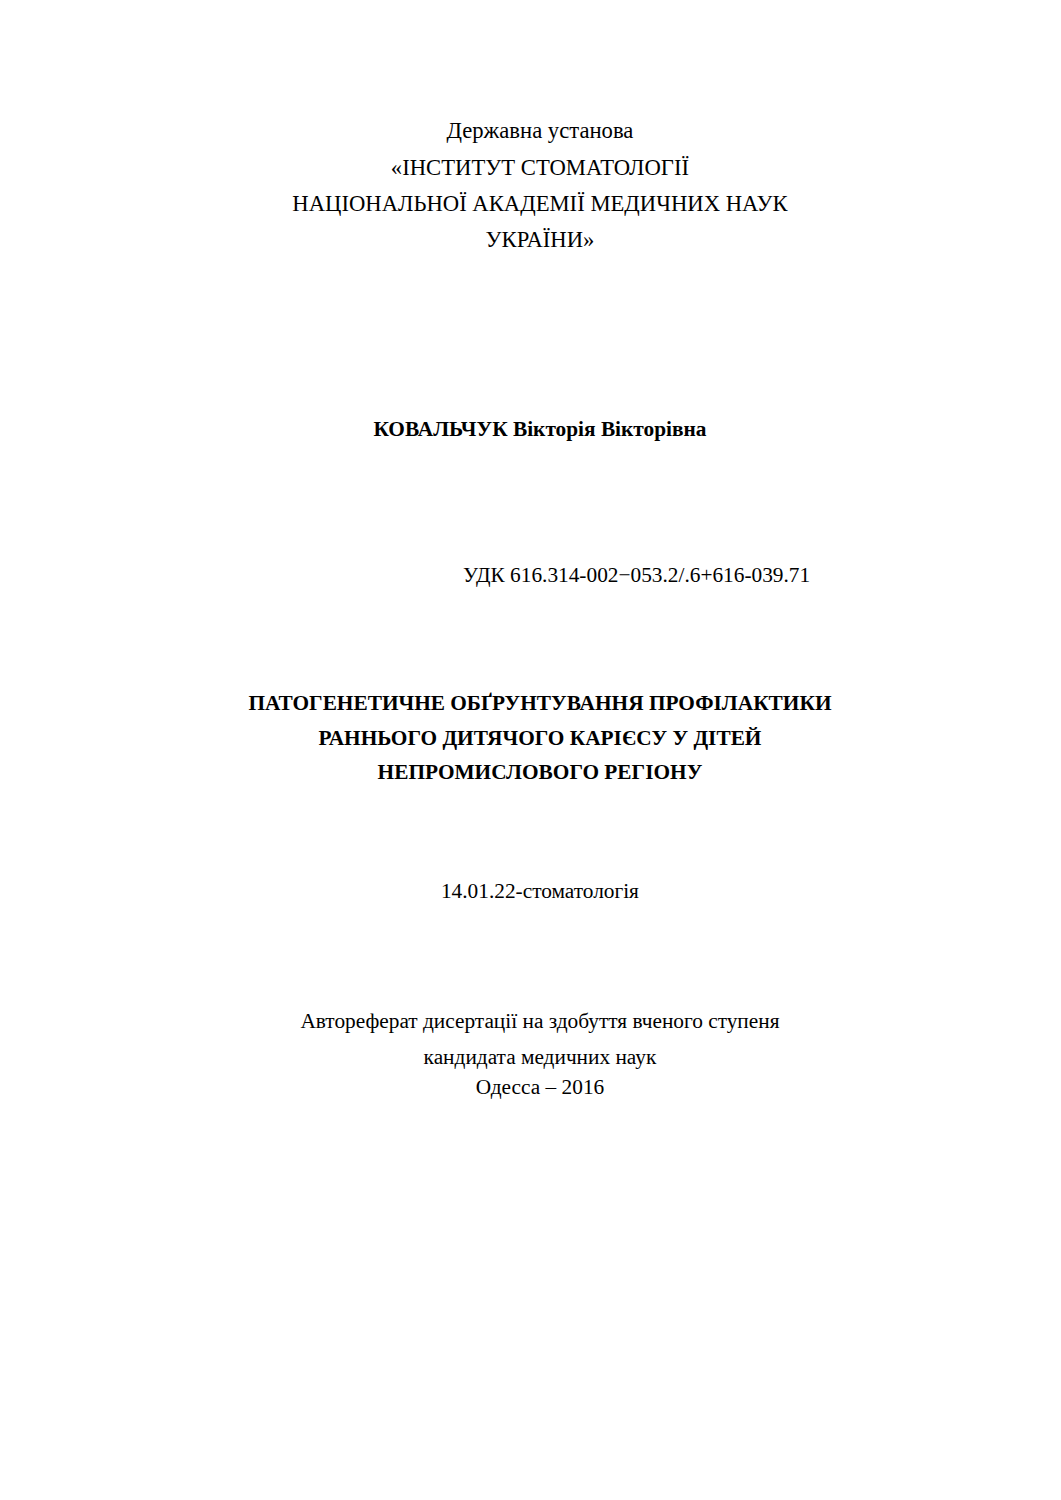Державна установа «Інститут стоматології Національної академії медичних наук України»
КОВАЛЬЧУК Вікторія Вікторівна
УДК 616.314-002−053.2/.6+616-039.71
Патогенетичне обґрунтування профілактики раннього дитячого карієсу у дітей непромислового регіону
14.01.22-стоматологія
Автореферат дисертації на здобуття вченого ступеня
кандидата медичних наук
Одесса – 2016